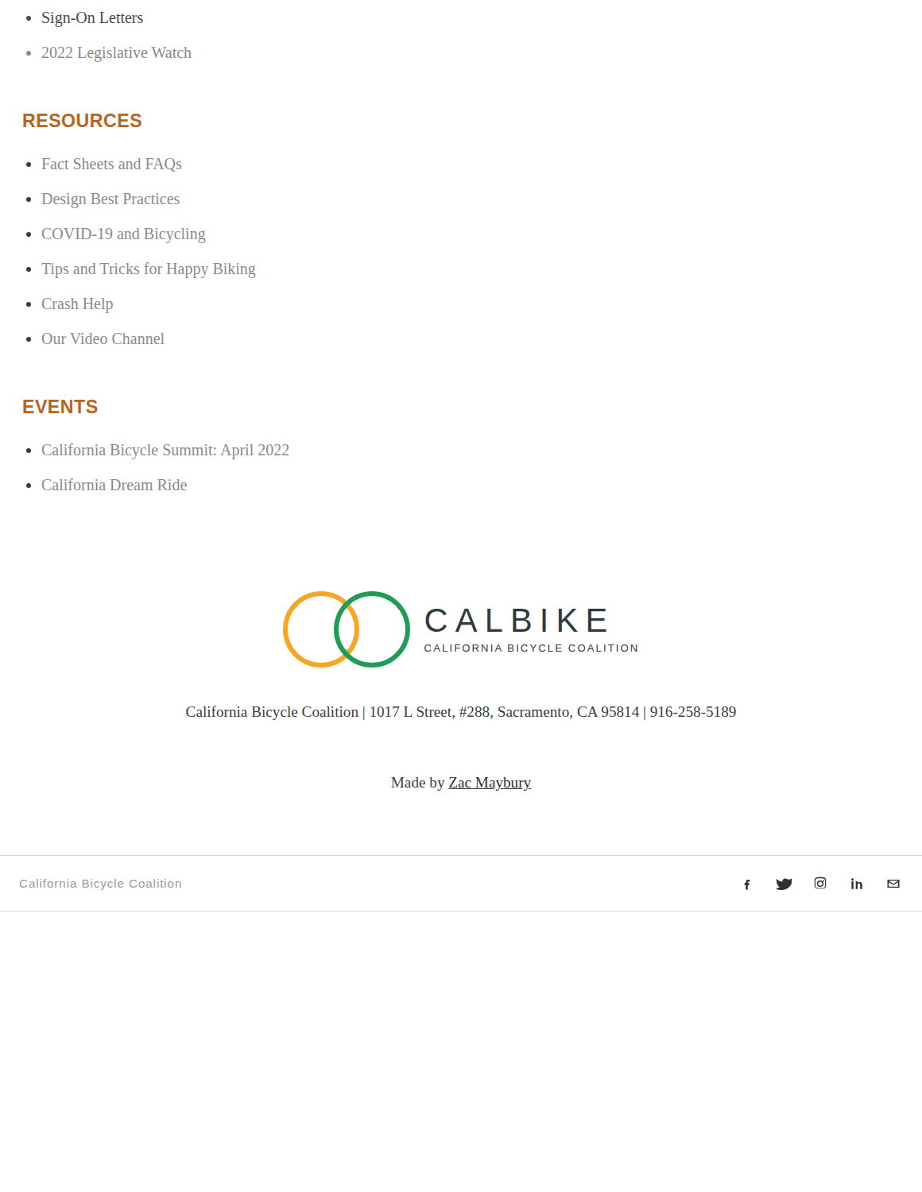Sign-On Letters
2022 Legislative Watch
RESOURCES
Fact Sheets and FAQs
Design Best Practices
COVID-19 and Bicycling
Tips and Tricks for Happy Biking
Crash Help
Our Video Channel
EVENTS
California Bicycle Summit: April 2022
California Dream Ride
CALBIKE CALIFORNIA BICYCLE COALITION
California Bicycle Coalition | 1017 L Street, #288, Sacramento, CA 95814 | 916-258-5189
Made by Zac Maybury
California Bicycle Coalition